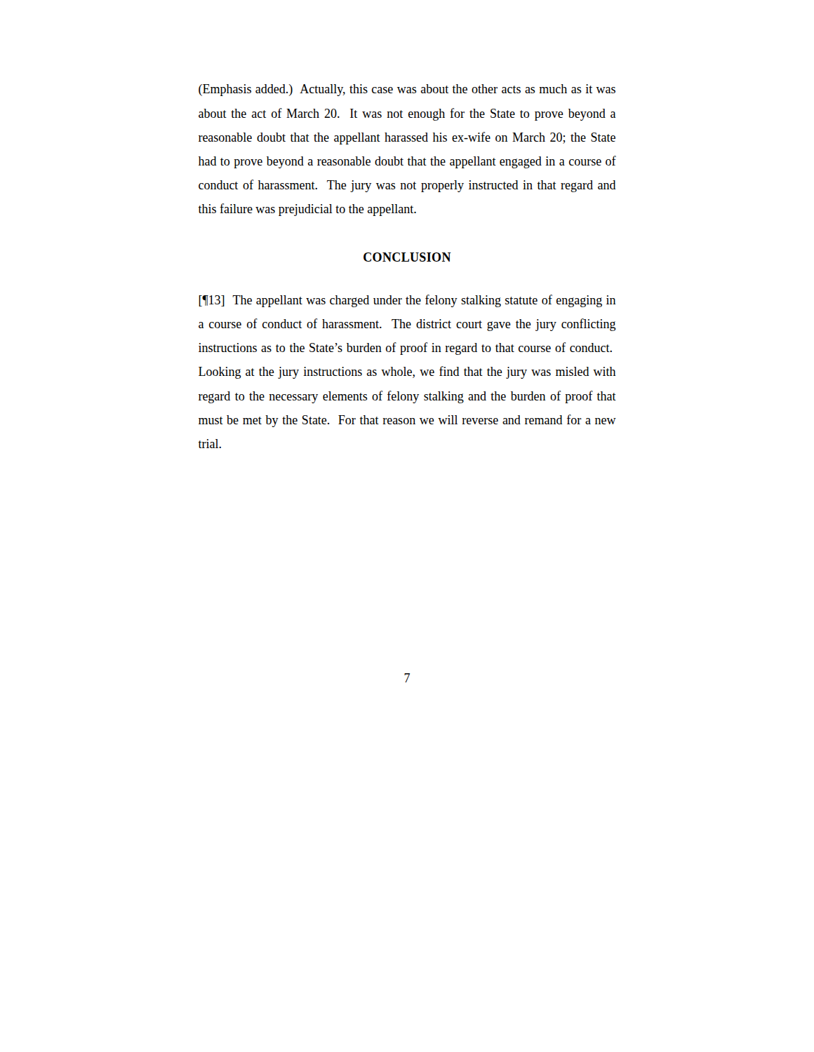(Emphasis added.) Actually, this case was about the other acts as much as it was about the act of March 20. It was not enough for the State to prove beyond a reasonable doubt that the appellant harassed his ex-wife on March 20; the State had to prove beyond a reasonable doubt that the appellant engaged in a course of conduct of harassment. The jury was not properly instructed in that regard and this failure was prejudicial to the appellant.
CONCLUSION
[¶13] The appellant was charged under the felony stalking statute of engaging in a course of conduct of harassment. The district court gave the jury conflicting instructions as to the State’s burden of proof in regard to that course of conduct. Looking at the jury instructions as whole, we find that the jury was misled with regard to the necessary elements of felony stalking and the burden of proof that must be met by the State. For that reason we will reverse and remand for a new trial.
7